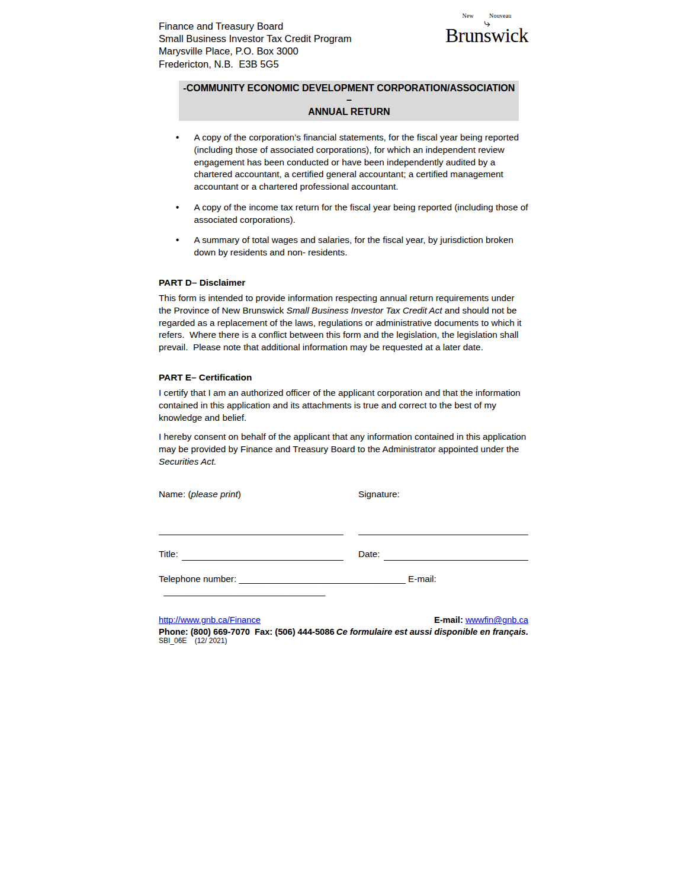New Nouveau ⤷ Brunswick
Finance and Treasury Board
Small Business Investor Tax Credit Program
Marysville Place, P.O. Box 3000
Fredericton, N.B. E3B 5G5
-COMMUNITY ECONOMIC DEVELOPMENT CORPORATION/ASSOCIATION –
ANNUAL RETURN
A copy of the corporation’s financial statements, for the fiscal year being reported (including those of associated corporations), for which an independent review engagement has been conducted or have been independently audited by a chartered accountant, a certified general accountant; a certified management accountant or a chartered professional accountant.
A copy of the income tax return for the fiscal year being reported (including those of associated corporations).
A summary of total wages and salaries, for the fiscal year, by jurisdiction broken down by residents and non- residents.
PART D– Disclaimer
This form is intended to provide information respecting annual return requirements under the Province of New Brunswick Small Business Investor Tax Credit Act and should not be regarded as a replacement of the laws, regulations or administrative documents to which it refers. Where there is a conflict between this form and the legislation, the legislation shall prevail. Please note that additional information may be requested at a later date.
PART E– Certification
I certify that I am an authorized officer of the applicant corporation and that the information contained in this application and its attachments is true and correct to the best of my knowledge and belief.
I hereby consent on behalf of the applicant that any information contained in this application may be provided by Finance and Treasury Board to the Administrator appointed under the Securities Act.
Name: (please print)
Signature:
Title:
Date:
Telephone number: _________________________________ E-mail: ________________________________
http://www.gnb.ca/Finance
E-mail: wwwfin@gnb.ca
Phone: (800) 669-7070 Fax: (506) 444-5086
Ce formulaire est aussi disponible en français.
SBI_06E (12/ 2021)